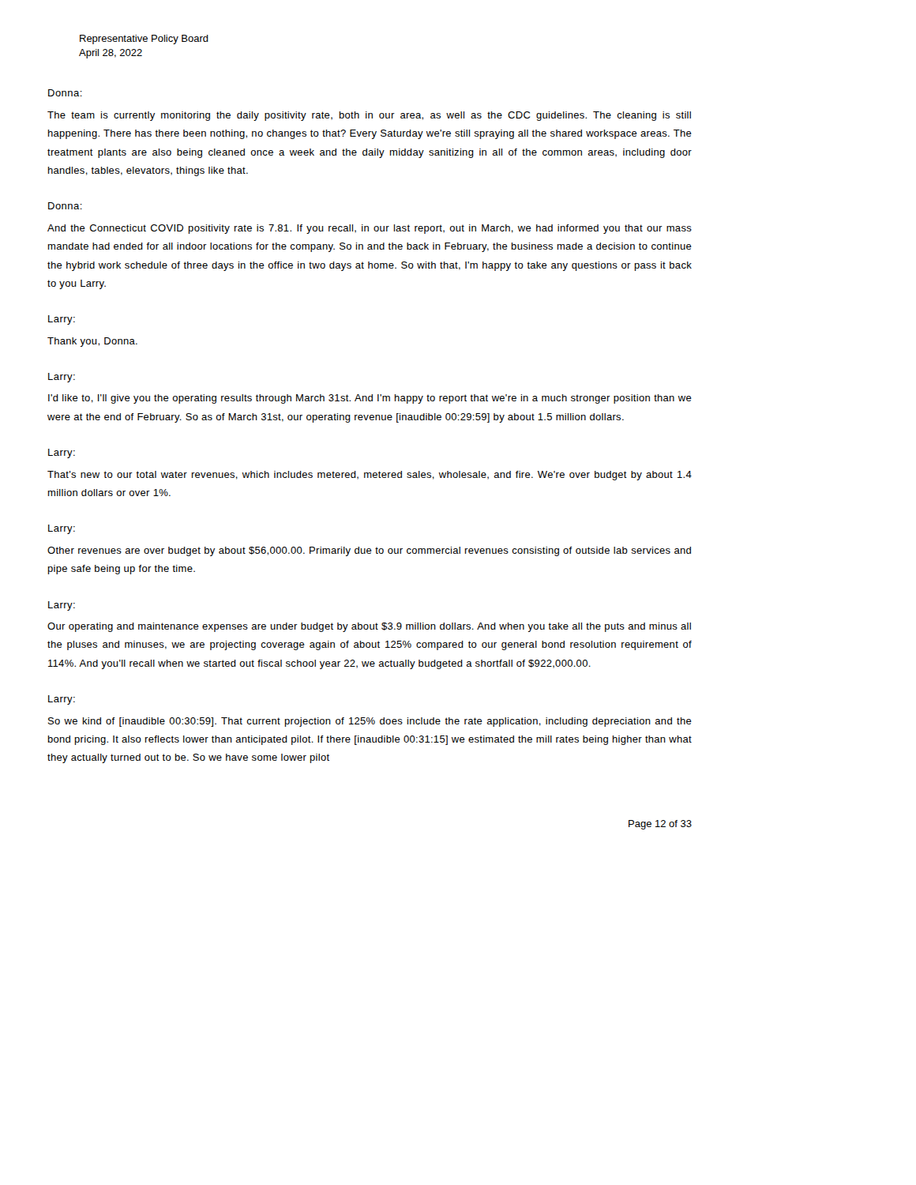Representative Policy Board
April 28, 2022
Donna:
The team is currently monitoring the daily positivity rate, both in our area, as well as the CDC guidelines. The cleaning is still happening. There has there been nothing, no changes to that? Every Saturday we're still spraying all the shared workspace areas. The treatment plants are also being cleaned once a week and the daily midday sanitizing in all of the common areas, including door handles, tables, elevators, things like that.
Donna:
And the Connecticut COVID positivity rate is 7.81. If you recall, in our last report, out in March, we had informed you that our mass mandate had ended for all indoor locations for the company. So in and the back in February, the business made a decision to continue the hybrid work schedule of three days in the office in two days at home. So with that, I'm happy to take any questions or pass it back to you Larry.
Larry:
Thank you, Donna.
Larry:
I'd like to, I'll give you the operating results through March 31st. And I'm happy to report that we're in a much stronger position than we were at the end of February. So as of March 31st, our operating revenue [inaudible 00:29:59] by about 1.5 million dollars.
Larry:
That's new to our total water revenues, which includes metered, metered sales, wholesale, and fire. We're over budget by about 1.4 million dollars or over 1%.
Larry:
Other revenues are over budget by about $56,000.00. Primarily due to our commercial revenues consisting of outside lab services and pipe safe being up for the time.
Larry:
Our operating and maintenance expenses are under budget by about $3.9 million dollars. And when you take all the puts and minus all the pluses and minuses, we are projecting coverage again of about 125% compared to our general bond resolution requirement of 114%. And you'll recall when we started out fiscal school year 22, we actually budgeted a shortfall of $922,000.00.
Larry:
So we kind of [inaudible 00:30:59]. That current projection of 125% does include the rate application, including depreciation and the bond pricing. It also reflects lower than anticipated pilot. If there [inaudible 00:31:15] we estimated the mill rates being higher than what they actually turned out to be. So we have some lower pilot
Page 12 of 33